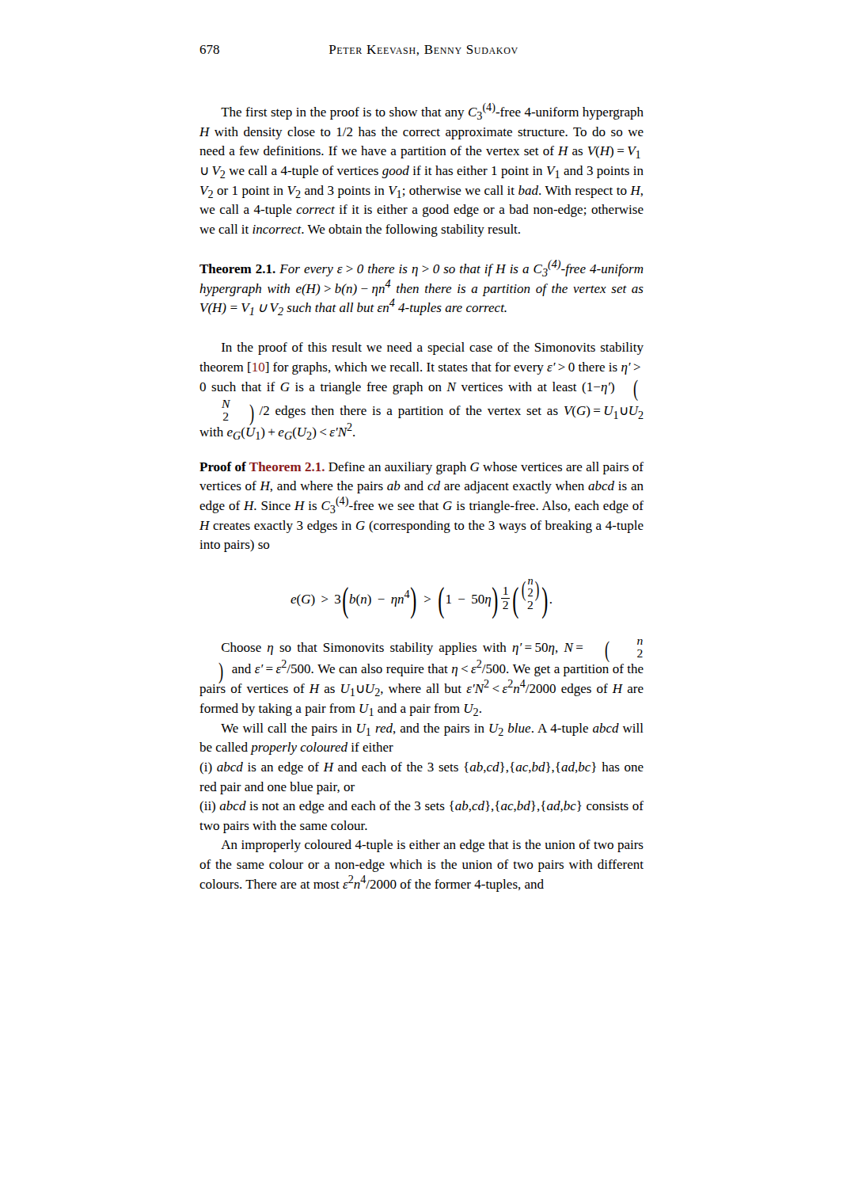678 Peter Keevash, Benny Sudakov
The first step in the proof is to show that any C3(4)-free 4-uniform hypergraph H with density close to 1/2 has the correct approximate structure. To do so we need a few definitions. If we have a partition of the vertex set of H as V(H) = V1 ∪ V2 we call a 4-tuple of vertices good if it has either 1 point in V1 and 3 points in V2 or 1 point in V2 and 3 points in V1; otherwise we call it bad. With respect to H, we call a 4-tuple correct if it is either a good edge or a bad non-edge; otherwise we call it incorrect. We obtain the following stability result.
Theorem 2.1. For every ε > 0 there is η > 0 so that if H is a C3(4)-free 4-uniform hypergraph with e(H) > b(n) − ηn4 then there is a partition of the vertex set as V(H) = V1 ∪ V2 such that all but εn4 4-tuples are correct.
In the proof of this result we need a special case of the Simonovits stability theorem [10] for graphs, which we recall. It states that for every ε′ > 0 there is η′ > 0 such that if G is a triangle free graph on N vertices with at least (1−η′)(N 2)/2 edges then there is a partition of the vertex set as V(G) = U1∪U2 with eG(U1) + eG(U2) < ε′N2.
Proof of Theorem 2.1. Define an auxiliary graph G whose vertices are all pairs of vertices of H, and where the pairs ab and cd are adjacent exactly when abcd is an edge of H. Since H is C3(4)-free we see that G is triangle-free. Also, each edge of H creates exactly 3 edges in G (corresponding to the 3 ways of breaking a 4-tuple into pairs) so
e(G) > 3(b(n) − ηn4) > (1 − 50η) 12((n 2) 2).
Choose η so that Simonovits stability applies with η′ = 50η, N = (n 2) and ε′ = ε2/500. We can also require that η < ε2/500. We get a partition of the pairs of vertices of H as U1∪U2, where all but ε′N2 < ε2n4/2000 edges of H are formed by taking a pair from U1 and a pair from U2.
We will call the pairs in U1 red, and the pairs in U2 blue. A 4-tuple abcd will be called properly coloured if either
(i) abcd is an edge of H and each of the 3 sets {ab,cd},{ac,bd},{ad,bc} has one red pair and one blue pair, or
(ii) abcd is not an edge and each of the 3 sets {ab,cd},{ac,bd},{ad,bc} consists of two pairs with the same colour.
An improperly coloured 4-tuple is either an edge that is the union of two pairs of the same colour or a non-edge which is the union of two pairs with different colours. There are at most ε2n4/2000 of the former 4-tuples, and